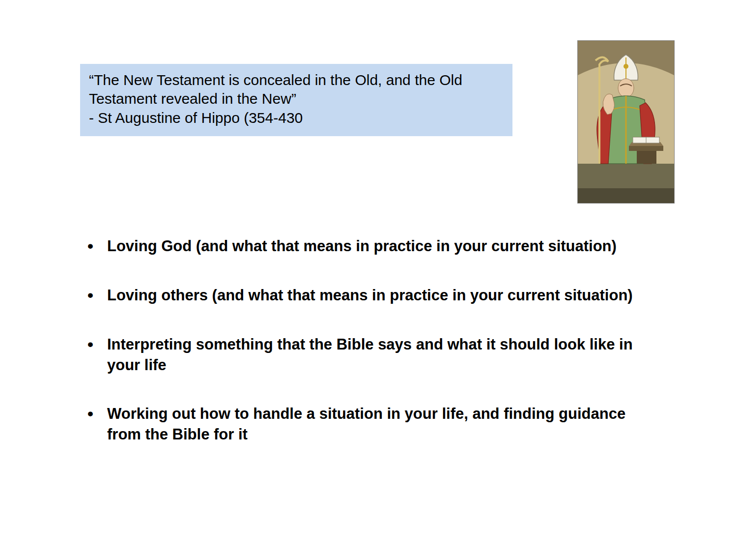“The New Testament is concealed in the Old, and the Old Testament revealed in the New”
- St Augustine of Hippo (354-430
Loving God (and what that means in practice in your current situation)
Loving others (and what that means in practice in your current situation)
Interpreting something that the Bible says and what it should look like in your life
Working out how to handle a situation in your life, and finding guidance from the Bible for it